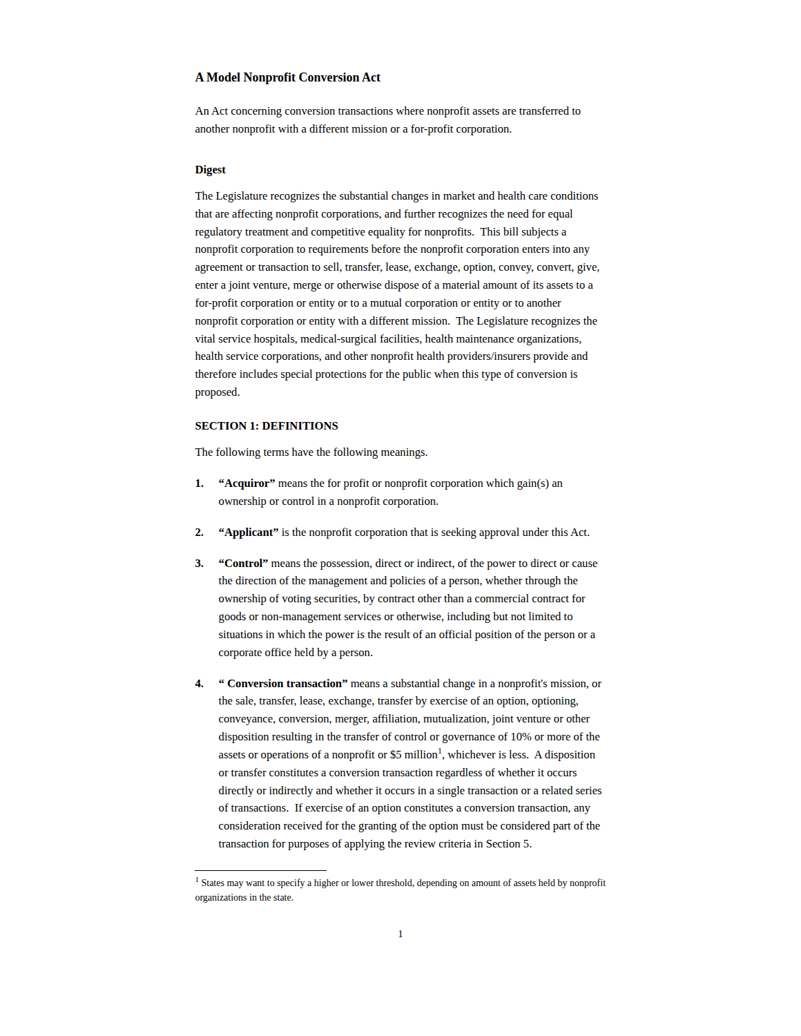A Model Nonprofit Conversion Act
An Act concerning conversion transactions where nonprofit assets are transferred to another nonprofit with a different mission or a for-profit corporation.
Digest
The Legislature recognizes the substantial changes in market and health care conditions that are affecting nonprofit corporations, and further recognizes the need for equal regulatory treatment and competitive equality for nonprofits. This bill subjects a nonprofit corporation to requirements before the nonprofit corporation enters into any agreement or transaction to sell, transfer, lease, exchange, option, convey, convert, give, enter a joint venture, merge or otherwise dispose of a material amount of its assets to a for-profit corporation or entity or to a mutual corporation or entity or to another nonprofit corporation or entity with a different mission. The Legislature recognizes the vital service hospitals, medical-surgical facilities, health maintenance organizations, health service corporations, and other nonprofit health providers/insurers provide and therefore includes special protections for the public when this type of conversion is proposed.
SECTION 1: DEFINITIONS
The following terms have the following meanings.
“Acquiror” means the for profit or nonprofit corporation which gain(s) an ownership or control in a nonprofit corporation.
“Applicant” is the nonprofit corporation that is seeking approval under this Act.
“Control” means the possession, direct or indirect, of the power to direct or cause the direction of the management and policies of a person, whether through the ownership of voting securities, by contract other than a commercial contract for goods or non-management services or otherwise, including but not limited to situations in which the power is the result of an official position of the person or a corporate office held by a person.
“ Conversion transaction” means a substantial change in a nonprofit's mission, or the sale, transfer, lease, exchange, transfer by exercise of an option, optioning, conveyance, conversion, merger, affiliation, mutualization, joint venture or other disposition resulting in the transfer of control or governance of 10% or more of the assets or operations of a nonprofit or $5 million1, whichever is less. A disposition or transfer constitutes a conversion transaction regardless of whether it occurs directly or indirectly and whether it occurs in a single transaction or a related series of transactions. If exercise of an option constitutes a conversion transaction, any consideration received for the granting of the option must be considered part of the transaction for purposes of applying the review criteria in Section 5.
1 States may want to specify a higher or lower threshold, depending on amount of assets held by nonprofit organizations in the state.
1